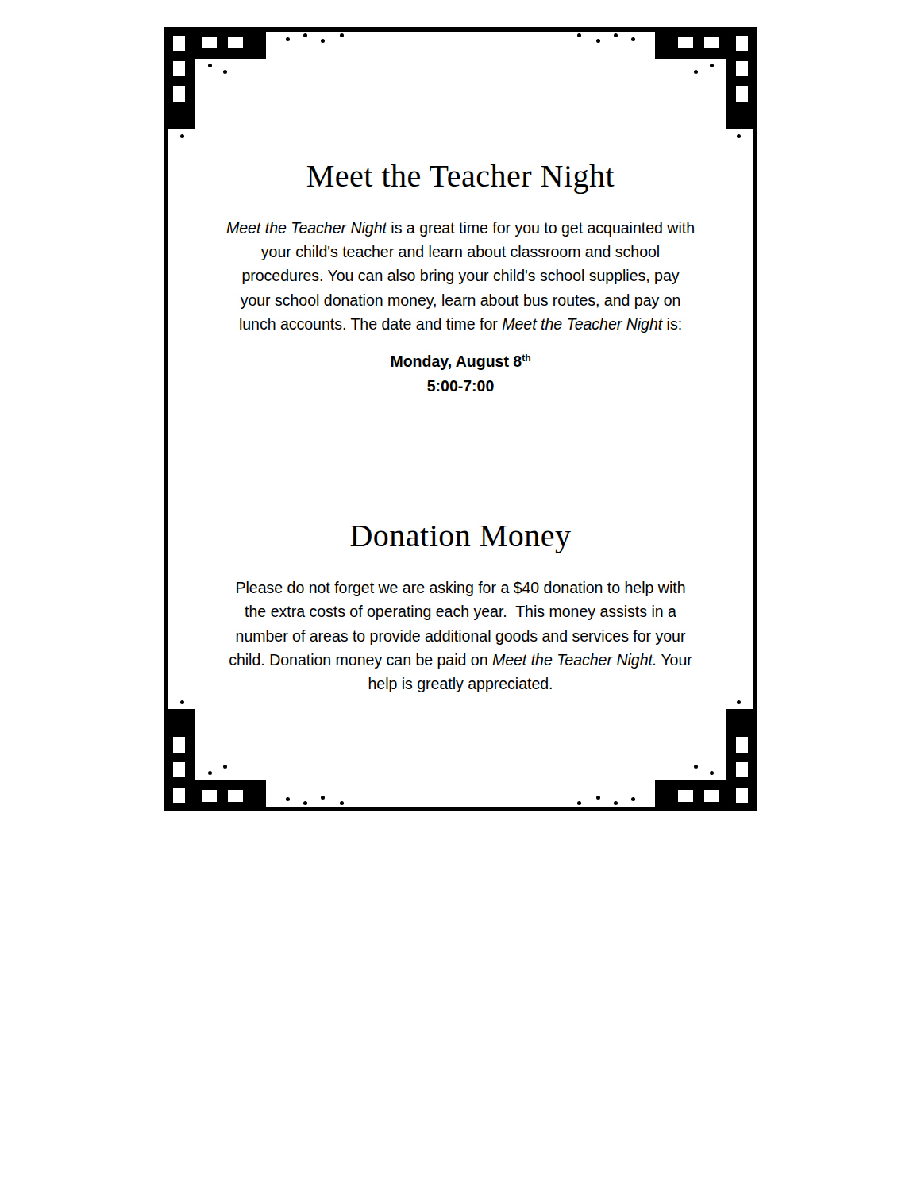Meet the Teacher Night
Meet the Teacher Night is a great time for you to get acquainted with your child's teacher and learn about classroom and school procedures. You can also bring your child's school supplies, pay your school donation money, learn about bus routes, and pay on lunch accounts. The date and time for Meet the Teacher Night is:
Monday, August 8th
5:00-7:00
Donation Money
Please do not forget we are asking for a $40 donation to help with the extra costs of operating each year. This money assists in a number of areas to provide additional goods and services for your child. Donation money can be paid on Meet the Teacher Night. Your help is greatly appreciated.